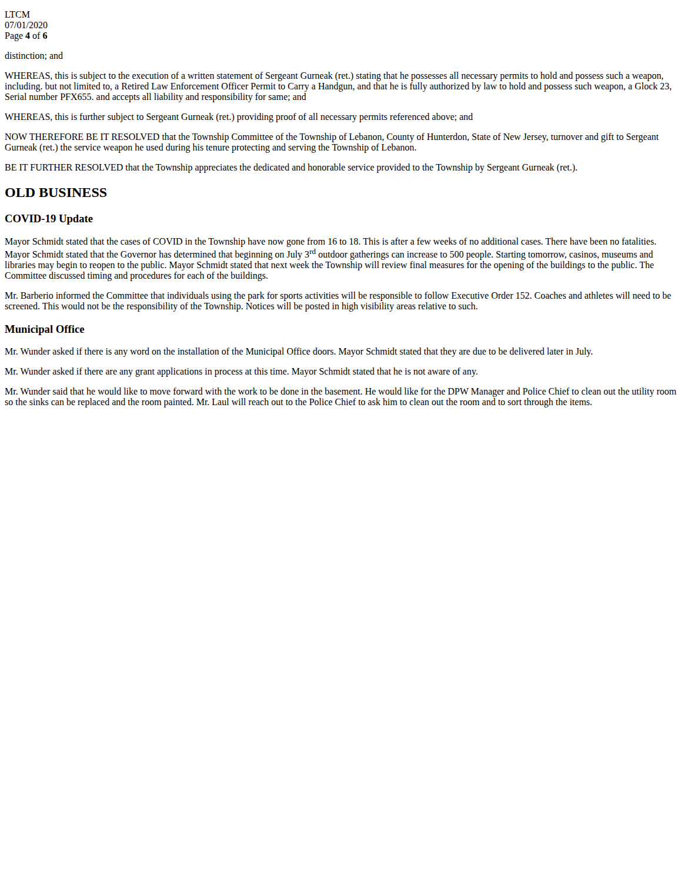LTCM
07/01/2020
Page 4 of 6
distinction; and
WHEREAS, this is subject to the execution of a written statement of Sergeant Gurneak (ret.) stating that he possesses all necessary permits to hold and possess such a weapon, including. but not limited to, a Retired Law Enforcement Officer Permit to Carry a Handgun, and that he is fully authorized by law to hold and possess such weapon, a Glock 23, Serial number PFX655. and accepts all liability and responsibility for same; and
WHEREAS, this is further subject to Sergeant Gurneak (ret.) providing proof of all necessary permits referenced above; and
NOW THEREFORE BE IT RESOLVED that the Township Committee of the Township of Lebanon, County of Hunterdon, State of New Jersey, turnover and gift to Sergeant Gurneak (ret.) the service weapon he used during his tenure protecting and serving the Township of Lebanon.
BE IT FURTHER RESOLVED that the Township appreciates the dedicated and honorable service provided to the Township by Sergeant Gurneak (ret.).
OLD BUSINESS
COVID-19 Update
Mayor Schmidt stated that the cases of COVID in the Township have now gone from 16 to 18. This is after a few weeks of no additional cases. There have been no fatalities. Mayor Schmidt stated that the Governor has determined that beginning on July 3rd outdoor gatherings can increase to 500 people. Starting tomorrow, casinos, museums and libraries may begin to reopen to the public. Mayor Schmidt stated that next week the Township will review final measures for the opening of the buildings to the public. The Committee discussed timing and procedures for each of the buildings.
Mr. Barberio informed the Committee that individuals using the park for sports activities will be responsible to follow Executive Order 152. Coaches and athletes will need to be screened. This would not be the responsibility of the Township. Notices will be posted in high visibility areas relative to such.
Municipal Office
Mr. Wunder asked if there is any word on the installation of the Municipal Office doors. Mayor Schmidt stated that they are due to be delivered later in July.
Mr. Wunder asked if there are any grant applications in process at this time. Mayor Schmidt stated that he is not aware of any.
Mr. Wunder said that he would like to move forward with the work to be done in the basement. He would like for the DPW Manager and Police Chief to clean out the utility room so the sinks can be replaced and the room painted. Mr. Laul will reach out to the Police Chief to ask him to clean out the room and to sort through the items.